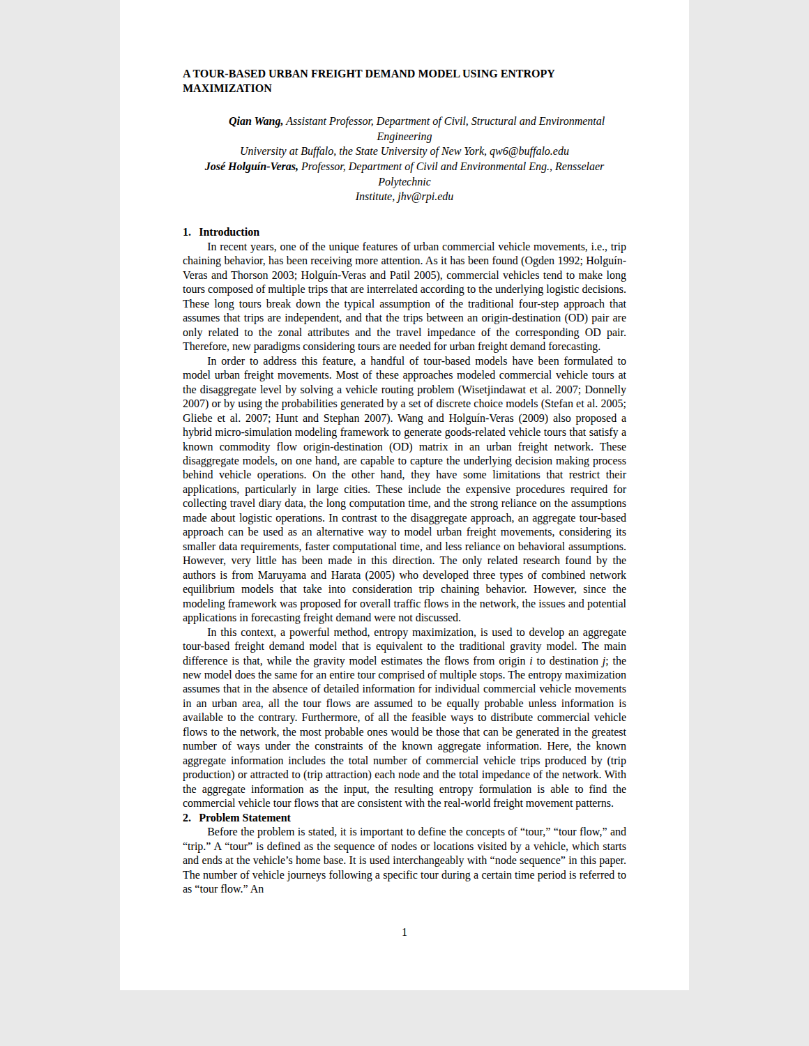A TOUR-BASED URBAN FREIGHT DEMAND MODEL USING ENTROPY MAXIMIZATION
Qian Wang, Assistant Professor, Department of Civil, Structural and Environmental Engineering
University at Buffalo, the State University of New York, qw6@buffalo.edu
José Holguín-Veras, Professor, Department of Civil and Environmental Eng., Rensselaer Polytechnic
Institute, jhv@rpi.edu
1. Introduction
In recent years, one of the unique features of urban commercial vehicle movements, i.e., trip chaining behavior, has been receiving more attention. As it has been found (Ogden 1992; Holguín-Veras and Thorson 2003; Holguín-Veras and Patil 2005), commercial vehicles tend to make long tours composed of multiple trips that are interrelated according to the underlying logistic decisions. These long tours break down the typical assumption of the traditional four-step approach that assumes that trips are independent, and that the trips between an origin-destination (OD) pair are only related to the zonal attributes and the travel impedance of the corresponding OD pair. Therefore, new paradigms considering tours are needed for urban freight demand forecasting.
In order to address this feature, a handful of tour-based models have been formulated to model urban freight movements. Most of these approaches modeled commercial vehicle tours at the disaggregate level by solving a vehicle routing problem (Wisetjindawat et al. 2007; Donnelly 2007) or by using the probabilities generated by a set of discrete choice models (Stefan et al. 2005; Gliebe et al. 2007; Hunt and Stephan 2007). Wang and Holguín-Veras (2009) also proposed a hybrid micro-simulation modeling framework to generate goods-related vehicle tours that satisfy a known commodity flow origin-destination (OD) matrix in an urban freight network. These disaggregate models, on one hand, are capable to capture the underlying decision making process behind vehicle operations. On the other hand, they have some limitations that restrict their applications, particularly in large cities. These include the expensive procedures required for collecting travel diary data, the long computation time, and the strong reliance on the assumptions made about logistic operations. In contrast to the disaggregate approach, an aggregate tour-based approach can be used as an alternative way to model urban freight movements, considering its smaller data requirements, faster computational time, and less reliance on behavioral assumptions. However, very little has been made in this direction. The only related research found by the authors is from Maruyama and Harata (2005) who developed three types of combined network equilibrium models that take into consideration trip chaining behavior. However, since the modeling framework was proposed for overall traffic flows in the network, the issues and potential applications in forecasting freight demand were not discussed.
In this context, a powerful method, entropy maximization, is used to develop an aggregate tour-based freight demand model that is equivalent to the traditional gravity model. The main difference is that, while the gravity model estimates the flows from origin i to destination j; the new model does the same for an entire tour comprised of multiple stops. The entropy maximization assumes that in the absence of detailed information for individual commercial vehicle movements in an urban area, all the tour flows are assumed to be equally probable unless information is available to the contrary. Furthermore, of all the feasible ways to distribute commercial vehicle flows to the network, the most probable ones would be those that can be generated in the greatest number of ways under the constraints of the known aggregate information. Here, the known aggregate information includes the total number of commercial vehicle trips produced by (trip production) or attracted to (trip attraction) each node and the total impedance of the network. With the aggregate information as the input, the resulting entropy formulation is able to find the commercial vehicle tour flows that are consistent with the real-world freight movement patterns.
2. Problem Statement
Before the problem is stated, it is important to define the concepts of “tour,” “tour flow,” and “trip.” A “tour” is defined as the sequence of nodes or locations visited by a vehicle, which starts and ends at the vehicle’s home base. It is used interchangeably with “node sequence” in this paper. The number of vehicle journeys following a specific tour during a certain time period is referred to as “tour flow.” An
1